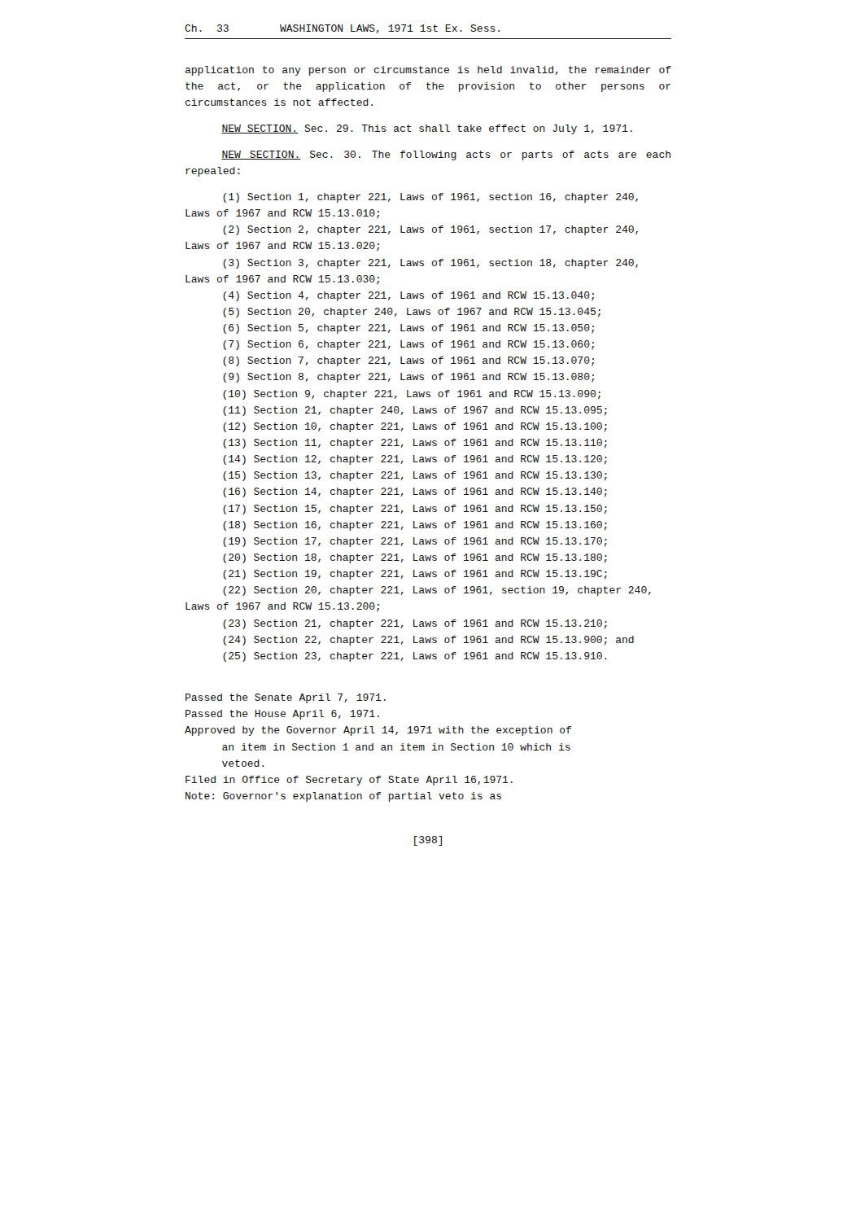Ch. 33 WASHINGTON LAWS, 1971 1st Ex. Sess.
application to any person or circumstance is held invalid, the remainder of the act, or the application of the provision to other persons or circumstances is not affected.
NEW SECTION. Sec. 29. This act shall take effect on July 1, 1971.
NEW SECTION. Sec. 30. The following acts or parts of acts are each repealed:
(1) Section 1, chapter 221, Laws of 1961, section 16, chapter 240, Laws of 1967 and RCW 15.13.010;
(2) Section 2, chapter 221, Laws of 1961, section 17, chapter 240, Laws of 1967 and RCW 15.13.020;
(3) Section 3, chapter 221, Laws of 1961, section 18, chapter 240, Laws of 1967 and RCW 15.13.030;
(4) Section 4, chapter 221, Laws of 1961 and RCW 15.13.040;
(5) Section 20, chapter 240, Laws of 1967 and RCW 15.13.045;
(6) Section 5, chapter 221, Laws of 1961 and RCW 15.13.050;
(7) Section 6, chapter 221, Laws of 1961 and RCW 15.13.060;
(8) Section 7, chapter 221, Laws of 1961 and RCW 15.13.070;
(9) Section 8, chapter 221, Laws of 1961 and RCW 15.13.080;
(10) Section 9, chapter 221, Laws of 1961 and RCW 15.13.090;
(11) Section 21, chapter 240, Laws of 1967 and RCW 15.13.095;
(12) Section 10, chapter 221, Laws of 1961 and RCW 15.13.100;
(13) Section 11, chapter 221, Laws of 1961 and RCW 15.13.110;
(14) Section 12, chapter 221, Laws of 1961 and RCW 15.13.120;
(15) Section 13, chapter 221, Laws of 1961 and RCW 15.13.130;
(16) Section 14, chapter 221, Laws of 1961 and RCW 15.13.140;
(17) Section 15, chapter 221, Laws of 1961 and RCW 15.13.150;
(18) Section 16, chapter 221, Laws of 1961 and RCW 15.13.160;
(19) Section 17, chapter 221, Laws of 1961 and RCW 15.13.170;
(20) Section 18, chapter 221, Laws of 1961 and RCW 15.13.180;
(21) Section 19, chapter 221, Laws of 1961 and RCW 15.13.19C;
(22) Section 20, chapter 221, Laws of 1961, section 19, chapter 240, Laws of 1967 and RCW 15.13.200;
(23) Section 21, chapter 221, Laws of 1961 and RCW 15.13.210;
(24) Section 22, chapter 221, Laws of 1961 and RCW 15.13.900; and
(25) Section 23, chapter 221, Laws of 1961 and RCW 15.13.910.
Passed the Senate April 7, 1971.
Passed the House April 6, 1971.
Approved by the Governor April 14, 1971 with the exception of
an item in Section 1 and an item in Section 10 which is
vetoed.
Filed in Office of Secretary of State April 16,1971.
Note: Governor's explanation of partial veto is as
[398]